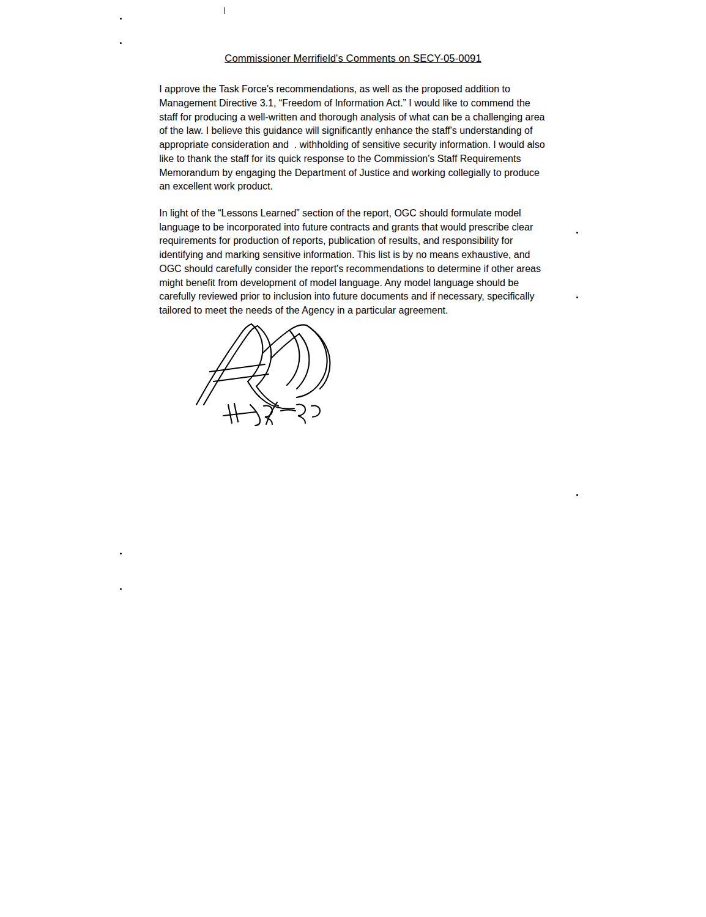Commissioner Merrifield's Comments on SECY-05-0091
I approve the Task Force's recommendations, as well as the proposed addition to Management Directive 3.1, “Freedom of Information Act.” I would like to commend the staff for producing a well-written and thorough analysis of what can be a challenging area of the law. I believe this guidance will significantly enhance the staff's understanding of appropriate consideration and . withholding of sensitive security information. I would also like to thank the staff for its quick response to the Commission's Staff Requirements Memorandum by engaging the Department of Justice and working collegially to produce an excellent work product.
In light of the “Lessons Learned” section of the report, OGC should formulate model language to be incorporated into future contracts and grants that would prescribe clear requirements for production of reports, publication of results, and responsibility for identifying and marking sensitive information. This list is by no means exhaustive, and OGC should carefully consider the report's recommendations to determine if other areas might benefit from development of model language. Any model language should be carefully reviewed prior to inclusion into future documents and if necessary, specifically tailored to meet the needs of the Agency in a particular agreement.